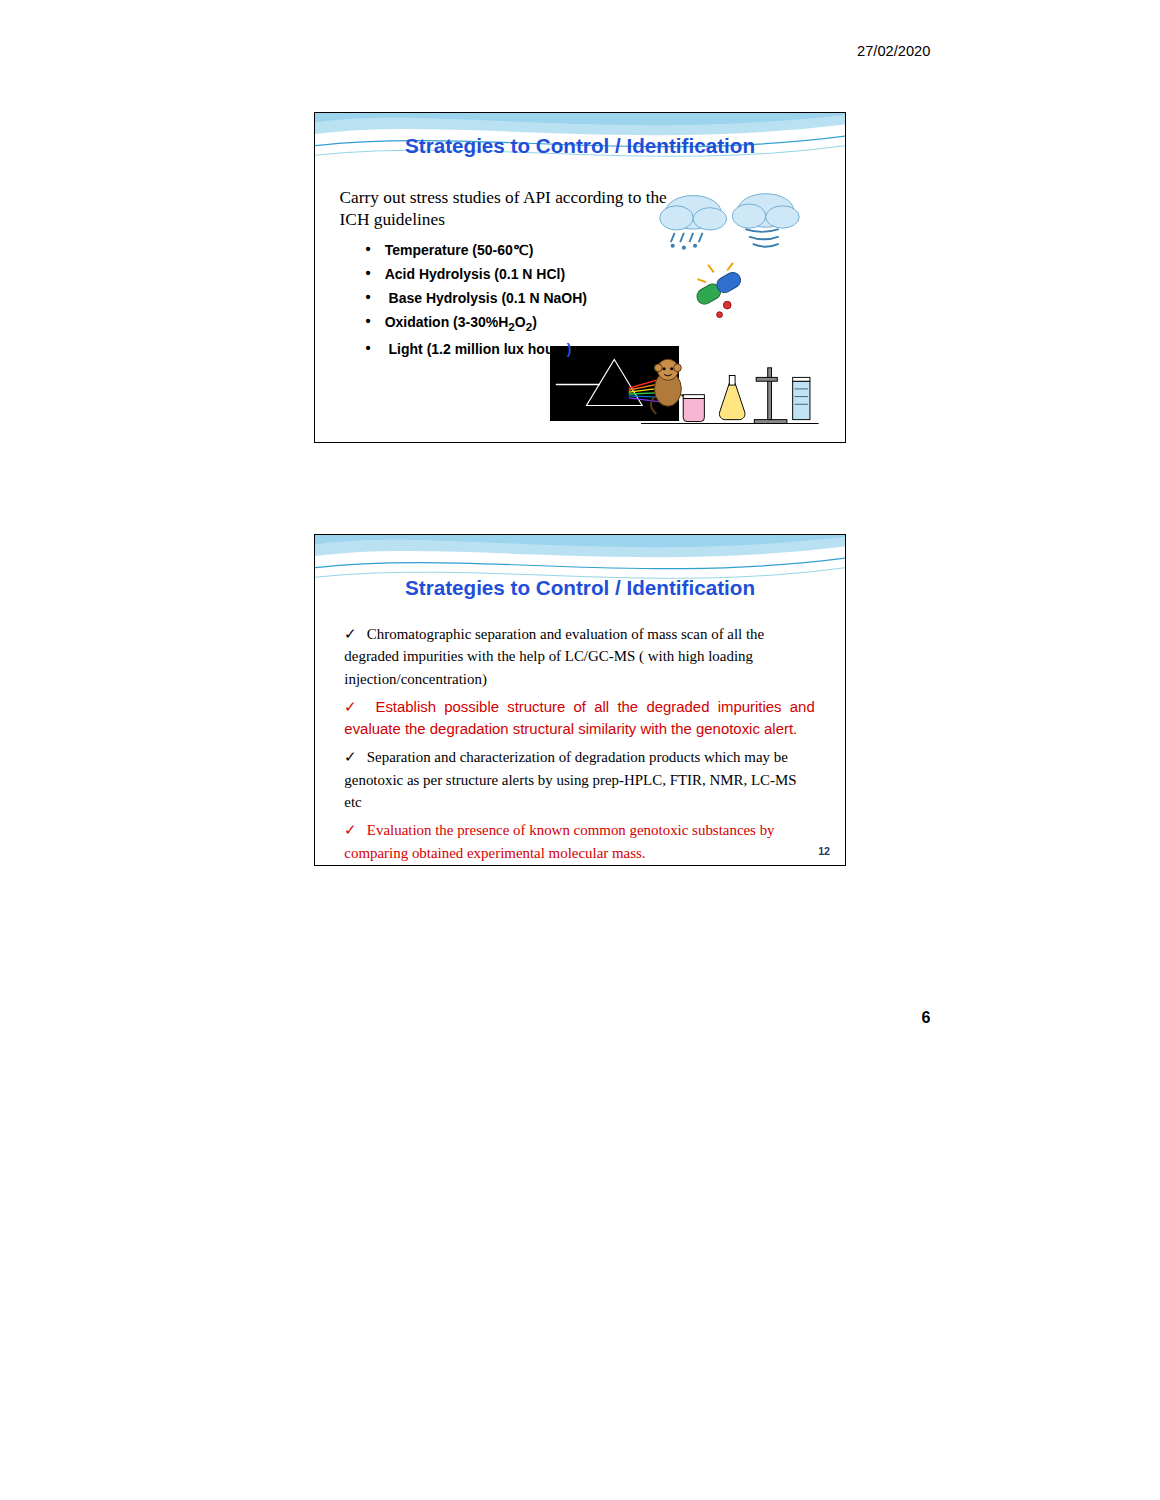27/02/2020
Strategies to Control / Identification
Carry out stress studies of API according to the ICH guidelines
Temperature (50-60℃)
Acid Hydrolysis (0.1 N HCl)
Base Hydrolysis (0.1 N NaOH)
Oxidation (3-30%H2O2)
Light (1.2 million lux hours)
Strategies to Control / Identification
✓ Chromatographic separation and evaluation of mass scan of all the degraded impurities with the help of LC/GC-MS ( with high loading injection/concentration)
✓ Establish possible structure of all the degraded impurities and evaluate the degradation structural similarity with the genotoxic alert.
✓ Separation and characterization of degradation products which may be genotoxic as per structure alerts by using prep-HPLC, FTIR, NMR, LC-MS etc
✓ Evaluation the presence of known common genotoxic substances by comparing obtained experimental molecular mass.
12
6